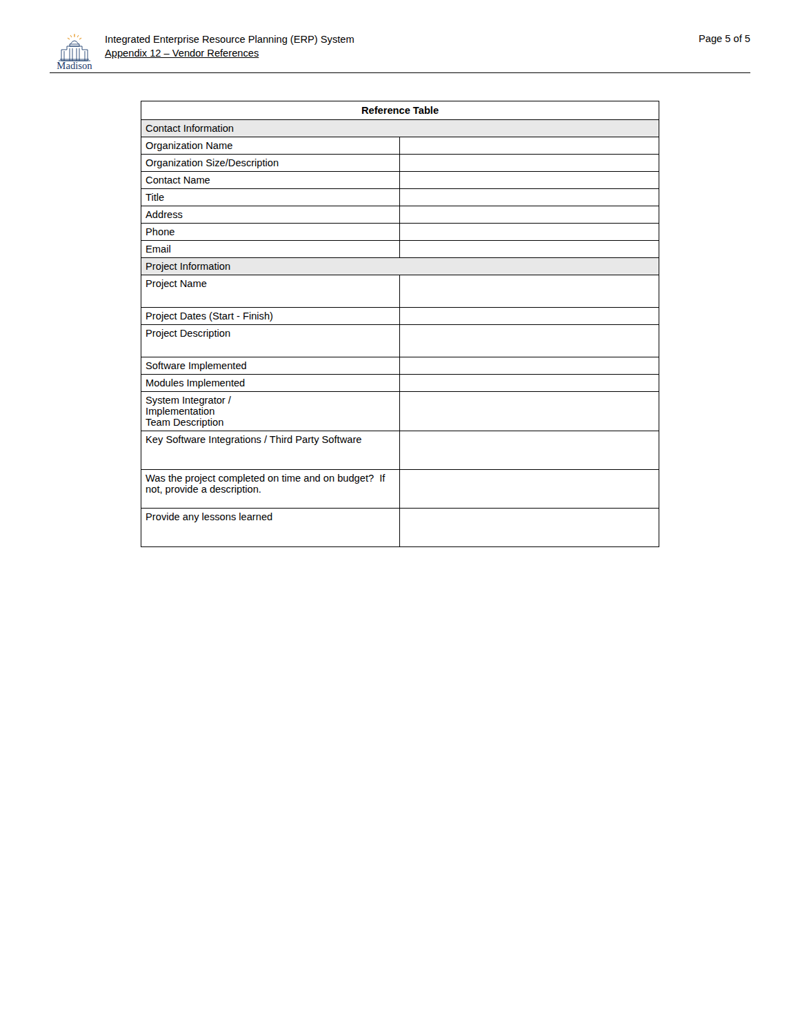Madison
Integrated Enterprise Resource Planning (ERP) System
Appendix 12 – Vendor References
Page 5 of 5
| Reference Table |
| --- |
| Contact Information |
| Organization Name | |
| Organization Size/Description | |
| Contact Name | |
| Title | |
| Address | |
| Phone | |
| Email | |
| Project Information |
| Project Name | |
| Project Dates (Start - Finish) | |
| Project Description | |
| Software Implemented | |
| Modules Implemented | |
| System Integrator / Implementation Team Description | |
| Key Software Integrations / Third Party Software | |
| Was the project completed on time and on budget? If not, provide a description. | |
| Provide any lessons learned | |